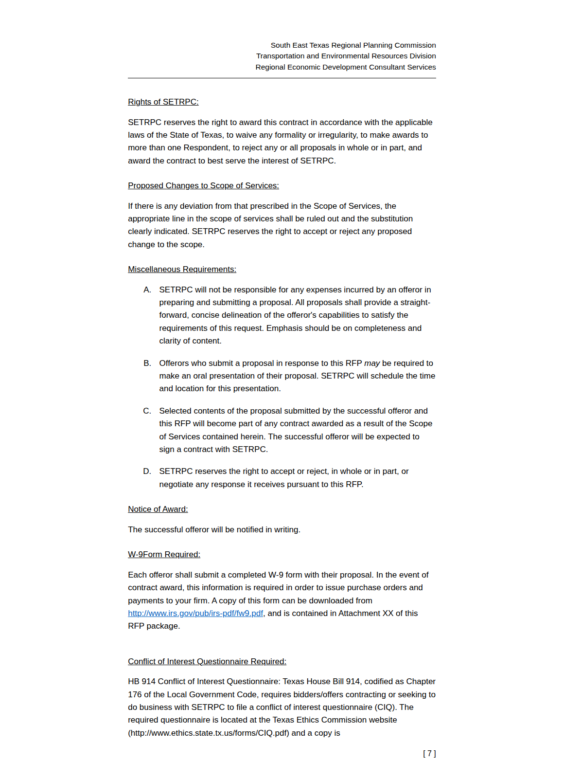South East Texas Regional Planning Commission Transportation and Environmental Resources Division Regional Economic Development Consultant Services
Rights of SETRPC:
SETRPC reserves the right to award this contract in accordance with the applicable laws of the State of Texas, to waive any formality or irregularity, to make awards to more than one Respondent, to reject any or all proposals in whole or in part, and award the contract to best serve the interest of SETRPC.
Proposed Changes to Scope of Services:
If there is any deviation from that prescribed in the Scope of Services, the appropriate line in the scope of services shall be ruled out and the substitution clearly indicated. SETRPC reserves the right to accept or reject any proposed change to the scope.
Miscellaneous Requirements:
SETRPC will not be responsible for any expenses incurred by an offeror in preparing and submitting a proposal. All proposals shall provide a straight-forward, concise delineation of the offeror's capabilities to satisfy the requirements of this request. Emphasis should be on completeness and clarity of content.
Offerors who submit a proposal in response to this RFP may be required to make an oral presentation of their proposal. SETRPC will schedule the time and location for this presentation.
Selected contents of the proposal submitted by the successful offeror and this RFP will become part of any contract awarded as a result of the Scope of Services contained herein. The successful offeror will be expected to sign a contract with SETRPC.
SETRPC reserves the right to accept or reject, in whole or in part, or negotiate any response it receives pursuant to this RFP.
Notice of Award:
The successful offeror will be notified in writing.
W-9Form Required:
Each offeror shall submit a completed W-9 form with their proposal. In the event of contract award, this information is required in order to issue purchase orders and payments to your firm. A copy of this form can be downloaded from http://www.irs.gov/pub/irs-pdf/fw9.pdf, and is contained in Attachment XX of this RFP package.
Conflict of Interest Questionnaire Required:
HB 914 Conflict of Interest Questionnaire: Texas House Bill 914, codified as Chapter 176 of the Local Government Code, requires bidders/offers contracting or seeking to do business with SETRPC to file a conflict of interest questionnaire (CIQ). The required questionnaire is located at the Texas Ethics Commission website (http://www.ethics.state.tx.us/forms/CIQ.pdf) and a copy is
[ 7 ]